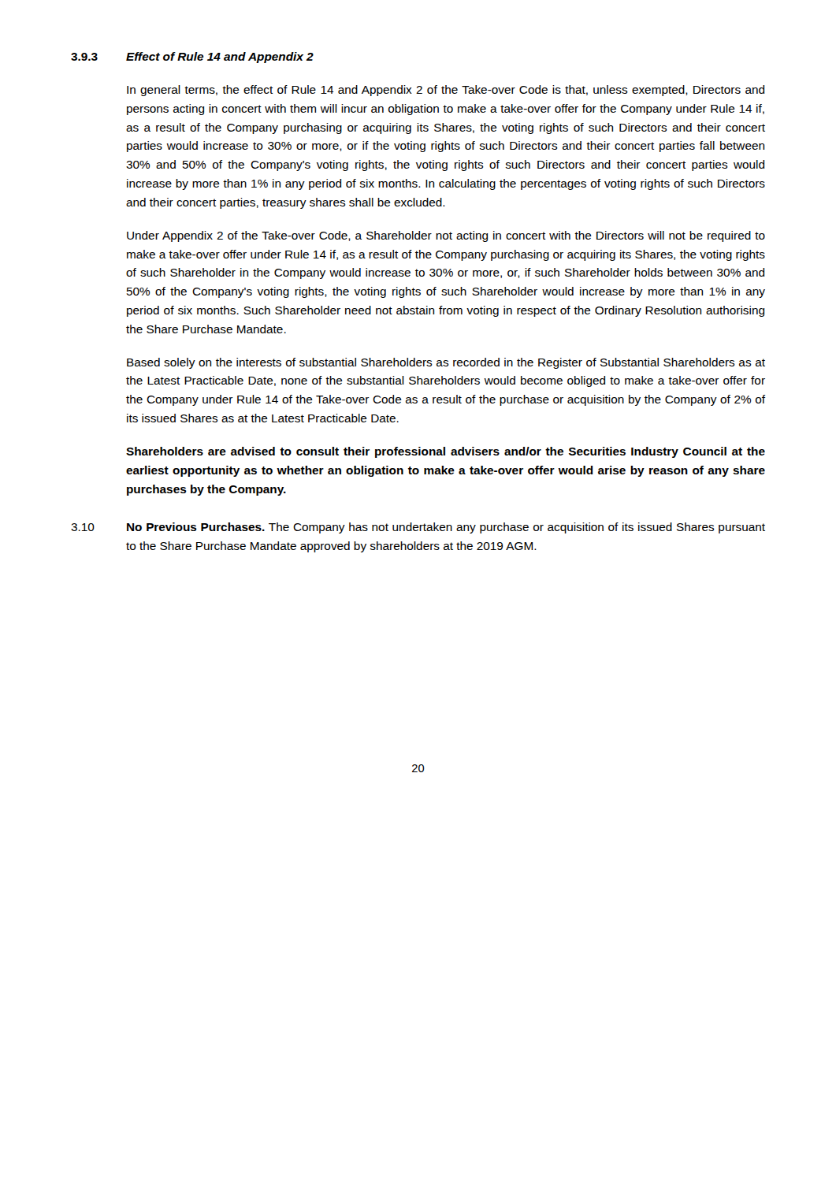3.9.3
Effect of Rule 14 and Appendix 2
In general terms, the effect of Rule 14 and Appendix 2 of the Take-over Code is that, unless exempted, Directors and persons acting in concert with them will incur an obligation to make a take-over offer for the Company under Rule 14 if, as a result of the Company purchasing or acquiring its Shares, the voting rights of such Directors and their concert parties would increase to 30% or more, or if the voting rights of such Directors and their concert parties fall between 30% and 50% of the Company's voting rights, the voting rights of such Directors and their concert parties would increase by more than 1% in any period of six months. In calculating the percentages of voting rights of such Directors and their concert parties, treasury shares shall be excluded.
Under Appendix 2 of the Take-over Code, a Shareholder not acting in concert with the Directors will not be required to make a take-over offer under Rule 14 if, as a result of the Company purchasing or acquiring its Shares, the voting rights of such Shareholder in the Company would increase to 30% or more, or, if such Shareholder holds between 30% and 50% of the Company's voting rights, the voting rights of such Shareholder would increase by more than 1% in any period of six months. Such Shareholder need not abstain from voting in respect of the Ordinary Resolution authorising the Share Purchase Mandate.
Based solely on the interests of substantial Shareholders as recorded in the Register of Substantial Shareholders as at the Latest Practicable Date, none of the substantial Shareholders would become obliged to make a take-over offer for the Company under Rule 14 of the Take-over Code as a result of the purchase or acquisition by the Company of 2% of its issued Shares as at the Latest Practicable Date.
Shareholders are advised to consult their professional advisers and/or the Securities Industry Council at the earliest opportunity as to whether an obligation to make a take-over offer would arise by reason of any share purchases by the Company.
3.10
No Previous Purchases. The Company has not undertaken any purchase or acquisition of its issued Shares pursuant to the Share Purchase Mandate approved by shareholders at the 2019 AGM.
20